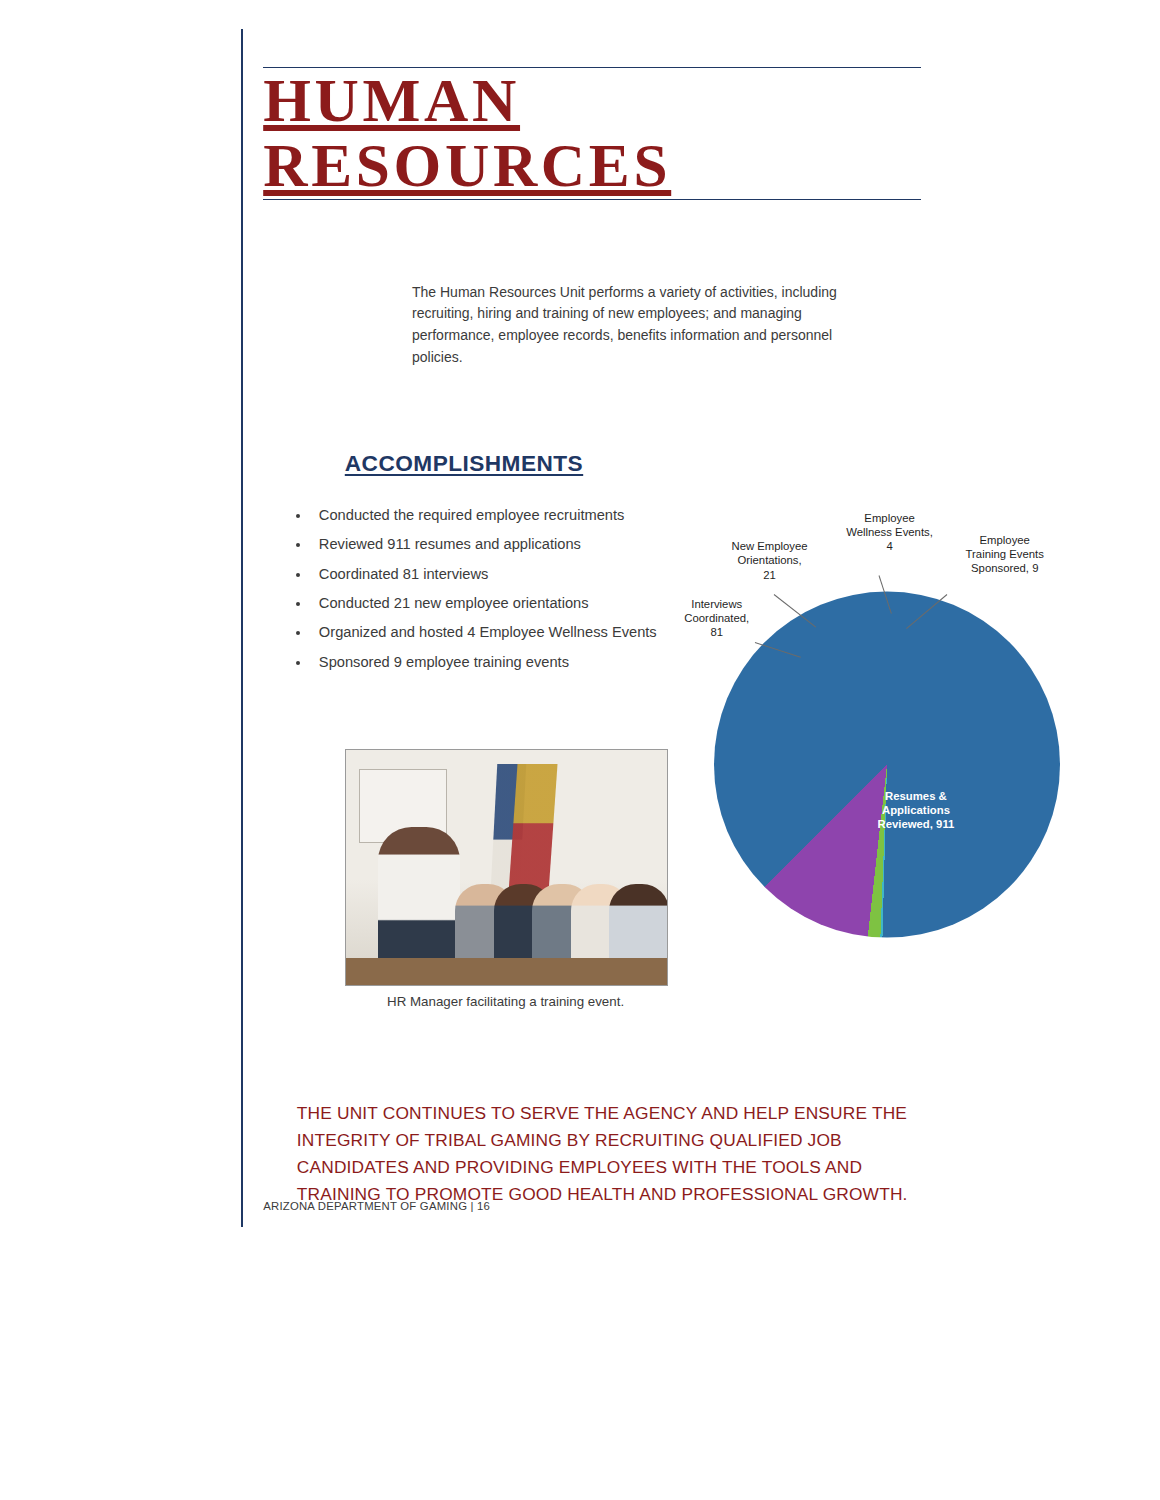HUMAN RESOURCES
The Human Resources Unit performs a variety of activities, including recruiting, hiring and training of new employees; and managing performance, employee records, benefits information and personnel policies.
ACCOMPLISHMENTS
Conducted the required employee recruitments
Reviewed 911 resumes and applications
Coordinated 81 interviews
Conducted 21 new employee orientations
Organized and hosted 4 Employee Wellness Events
Sponsored 9 employee training events
HR Manager facilitating a training event.
New Employee
Orientations,
21
Employee
Wellness Events,
4
Employee
Training Events
Sponsored, 9
Interviews
Coordinated,
81
Resumes &
Applications
Reviewed, 911
THE UNIT CONTINUES TO SERVE THE AGENCY AND HELP ENSURE THE INTEGRITY OF TRIBAL GAMING BY RECRUITING QUALIFIED JOB CANDIDATES AND PROVIDING EMPLOYEES WITH THE TOOLS AND TRAINING TO PROMOTE GOOD HEALTH AND PROFESSIONAL GROWTH.
ARIZONA DEPARTMENT OF GAMING | 16